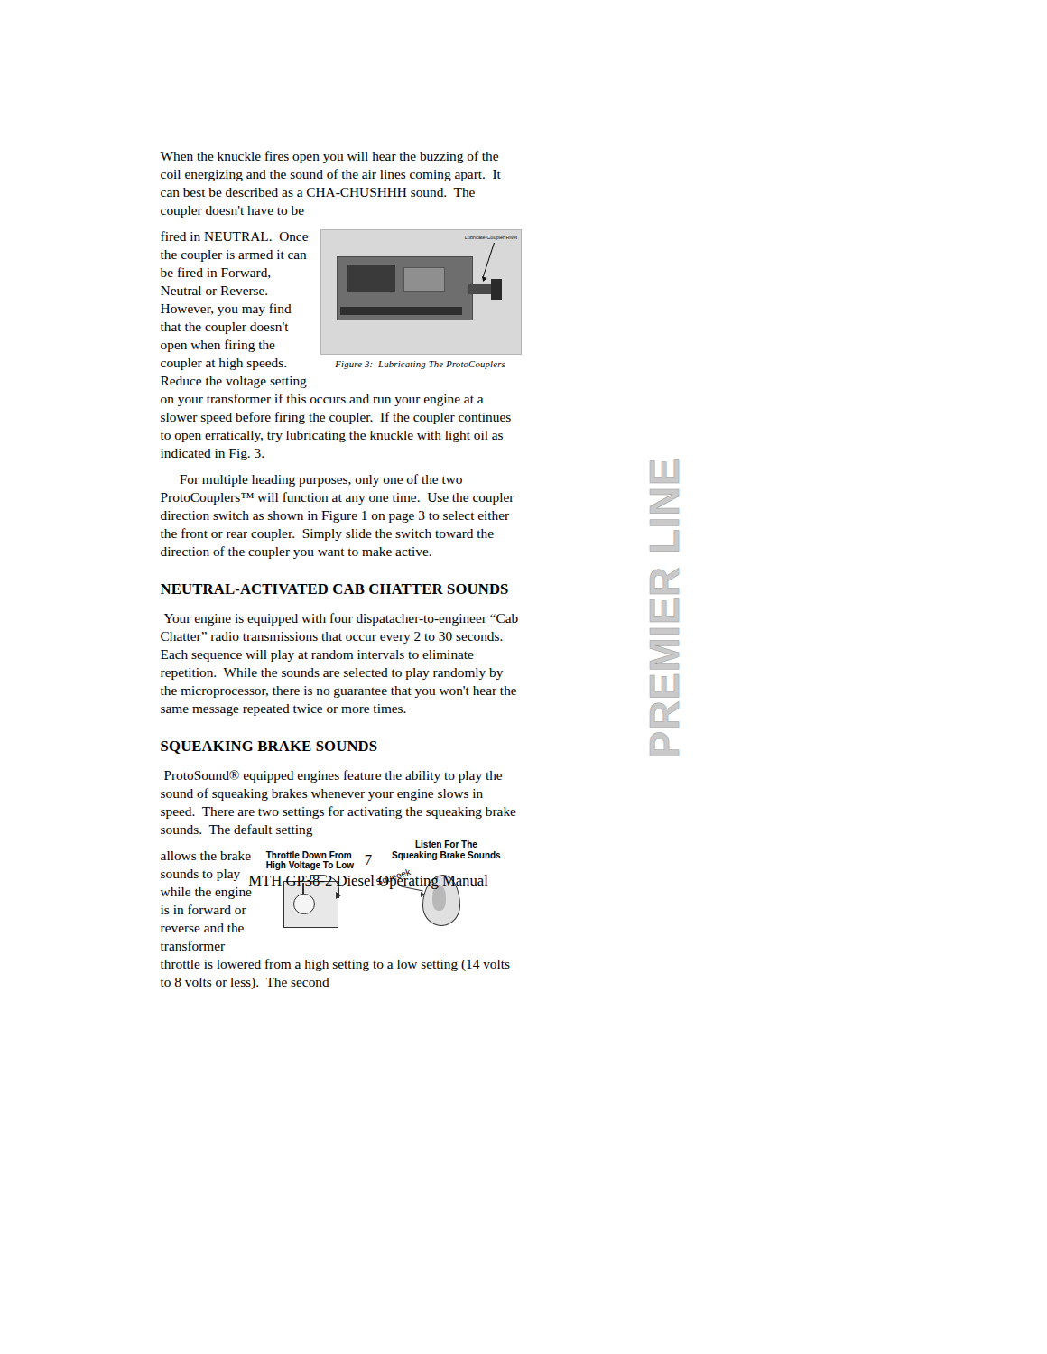PREMIER LINE
When the knuckle fires open you will hear the buzzing of the coil energizing and the sound of the air lines coming apart. It can best be described as a CHA-CHUSHHH sound. The coupler doesn't have to be
Lubricate Coupler Rivet
Figure 3: Lubricating The ProtoCouplers
fired in NEUTRAL. Once the coupler is armed it can be fired in Forward, Neutral or Reverse. However, you may find that the coupler doesn't open when firing the coupler at high speeds. Reduce the voltage setting on your transformer if this occurs and run your engine at a slower speed before firing the coupler. If the coupler continues to open erratically, try lubricating the knuckle with light oil as indicated in Fig. 3.
For multiple heading purposes, only one of the two ProtoCouplers™ will function at any one time. Use the coupler direction switch as shown in Figure 1 on page 3 to select either the front or rear coupler. Simply slide the switch toward the direction of the coupler you want to make active.
NEUTRAL-ACTIVATED CAB CHATTER SOUNDS
Your engine is equipped with four dispatacher-to-engineer “Cab Chatter” radio transmissions that occur every 2 to 30 seconds. Each sequence will play at random intervals to eliminate repetition. While the sounds are selected to play randomly by the microprocessor, there is no guarantee that you won't hear the same message repeated twice or more times.
SQUEAKING BRAKE SOUNDS
ProtoSound® equipped engines feature the ability to play the sound of squeaking brakes whenever your engine slows in speed. There are two settings for activating the squeaking brake sounds. The default setting
Throttle Down From
High Voltage To Low
Listen For The
Squeaking Brake Sounds
Squeeek
allows the brake sounds to play while the engine is in forward or reverse and the transformer throttle is lowered from a high setting to a low setting (14 volts to 8 volts or less). The second
7 MTH GP38-2 Diesel Operating Manual